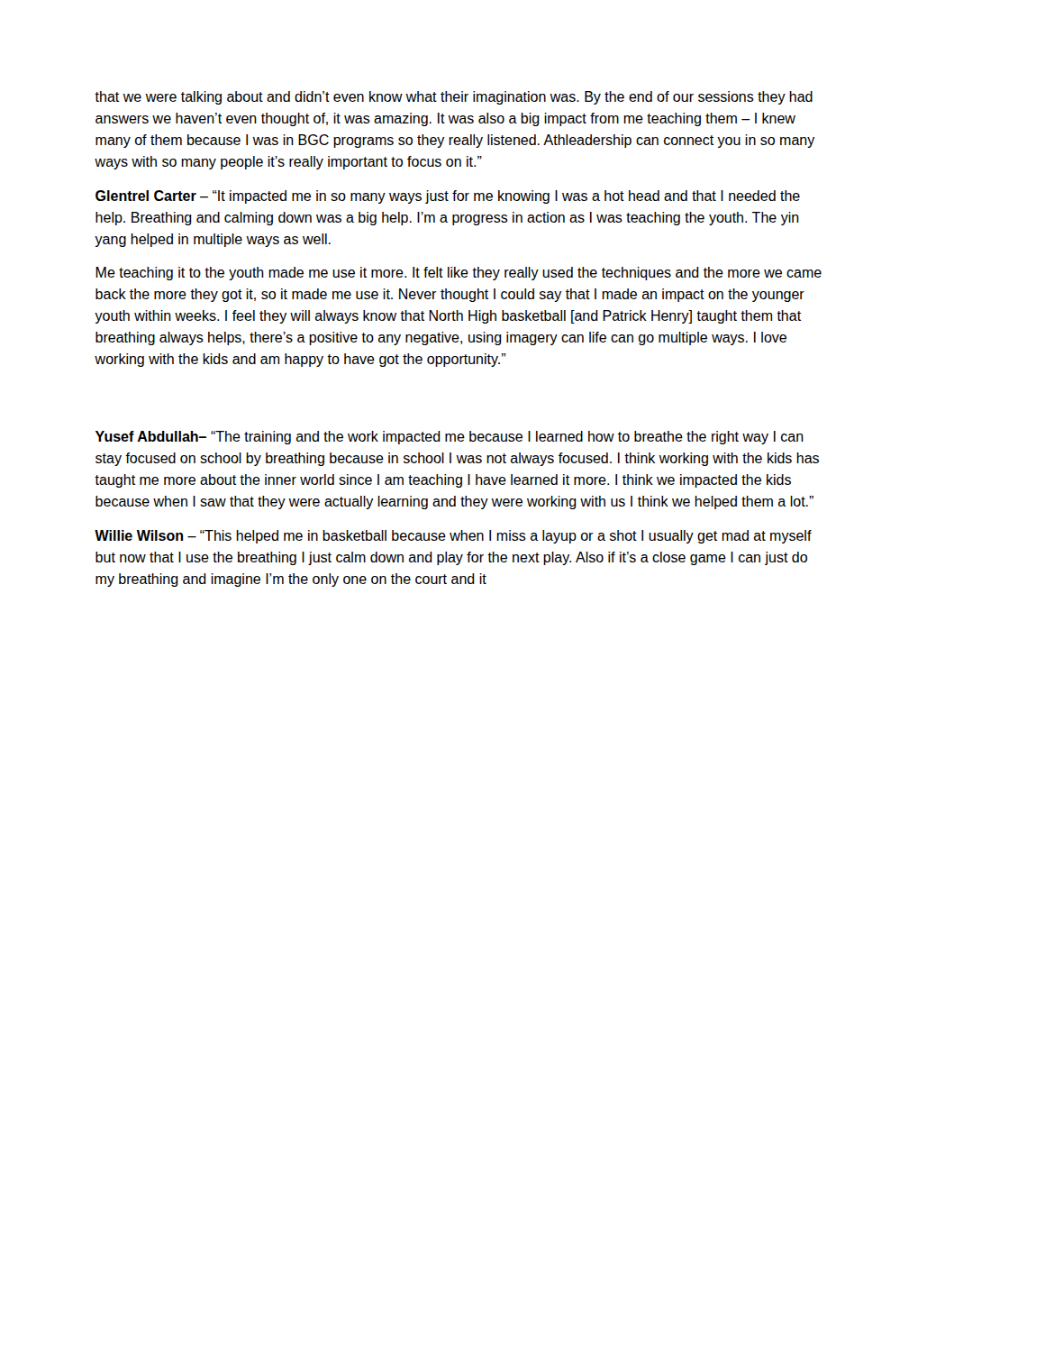that we were talking about and didn’t even know what their imagination was. By the end of our sessions they had answers we haven’t even thought of, it was amazing. It was also a big impact from me teaching them – I knew many of them because I was in BGC programs so they really listened. Athleadership can connect you in so many ways with so many people it’s really important to focus on it.”
Glentrel Carter – “It impacted me in so many ways just for me knowing I was a hot head and that I needed the help. Breathing and calming down was a big help. I’m a progress in action as I was teaching the youth. The yin yang helped in multiple ways as well.
Me teaching it to the youth made me use it more. It felt like they really used the techniques and the more we came back the more they got it, so it made me use it. Never thought I could say that I made an impact on the younger youth within weeks. I feel they will always know that North High basketball [and Patrick Henry] taught them that breathing always helps, there’s a positive to any negative, using imagery can life can go multiple ways. I love working with the kids and am happy to have got the opportunity.”
Yusef Abdullah– “The training and the work impacted me because I learned how to breathe the right way I can stay focused on school by breathing because in school I was not always focused. I think working with the kids has taught me more about the inner world since I am teaching I have learned it more. I think we impacted the kids because when I saw that they were actually learning and they were working with us I think we helped them a lot.”
Willie Wilson – “This helped me in basketball because when I miss a layup or a shot I usually get mad at myself but now that I use the breathing I just calm down and play for the next play. Also if it’s a close game I can just do my breathing and imagine I’m the only one on the court and it